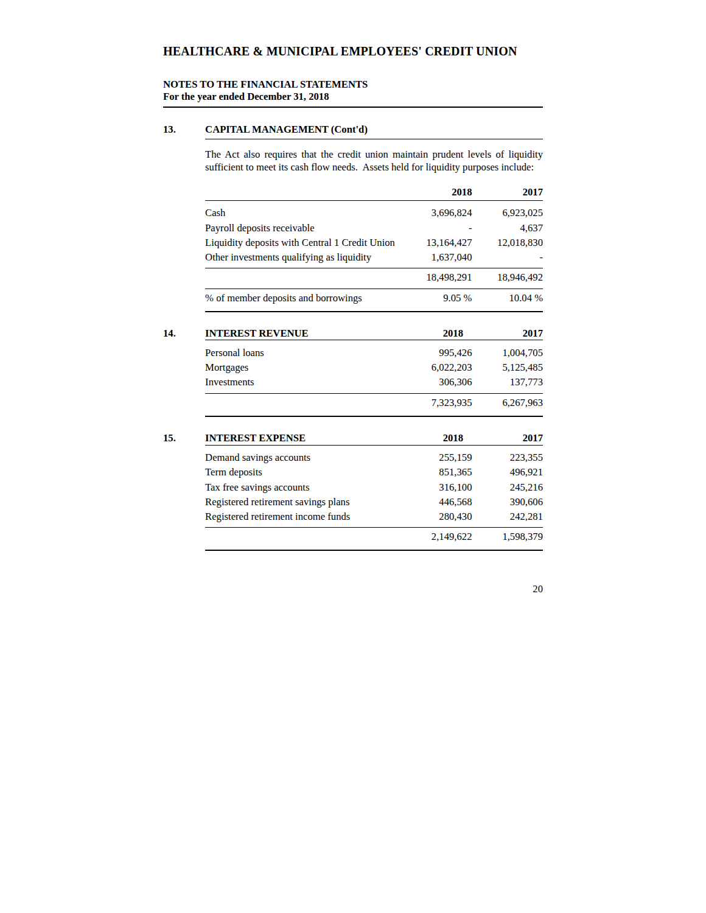Healthcare & Municipal Employees' Credit Union
Notes to the Financial Statements For the year ended December 31, 2018
13. CAPITAL MANAGEMENT (Cont'd)
The Act also requires that the credit union maintain prudent levels of liquidity sufficient to meet its cash flow needs. Assets held for liquidity purposes include:
| | 2018 | 2017 |
| --- | --- | --- |
| Cash | 3,696,824 | 6,923,025 |
| Payroll deposits receivable | - | 4,637 |
| Liquidity deposits with Central 1 Credit Union | 13,164,427 | 12,018,830 |
| Other investments qualifying as liquidity | 1,637,040 | - |
| | 18,498,291 | 18,946,492 |
| % of member deposits and borrowings | 9.05 % | 10.04 % |
14. INTEREST REVENUE 2018 2017
| Personal loans | 995,426 | 1,004,705 |
| Mortgages | 6,022,203 | 5,125,485 |
| Investments | 306,306 | 137,773 |
| | 7,323,935 | 6,267,963 |
15. INTEREST EXPENSE 2018 2017
| Demand savings accounts | 255,159 | 223,355 |
| Term deposits | 851,365 | 496,921 |
| Tax free savings accounts | 316,100 | 245,216 |
| Registered retirement savings plans | 446,568 | 390,606 |
| Registered retirement income funds | 280,430 | 242,281 |
| | 2,149,622 | 1,598,379 |
20